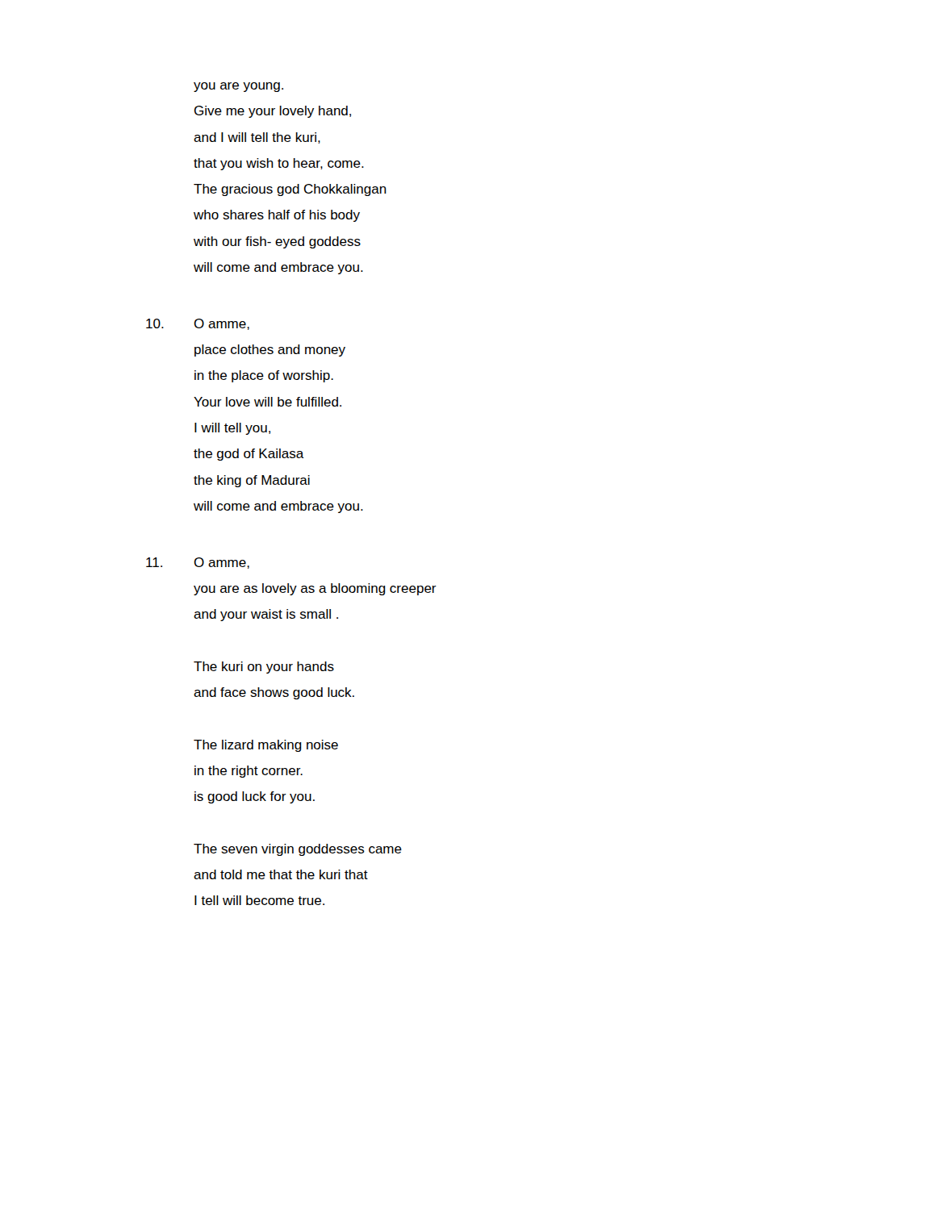you are young. Give me your lovely hand, and I will tell the kuri, that you wish to hear, come. The gracious god Chokkalingan who shares half of his body with our fish- eyed goddess will come and embrace you.
10. O amme, place clothes and money in the place of worship. Your love will be fulfilled. I will tell you, the god of Kailasa the king of Madurai will come and embrace you.
11. O amme, you are as lovely as a blooming creeper and your waist is small .
The kuri on your hands and face shows good luck.
The lizard making noise in the right corner. is good luck for you.
The seven virgin goddesses came and told me that the kuri that I tell will become true.